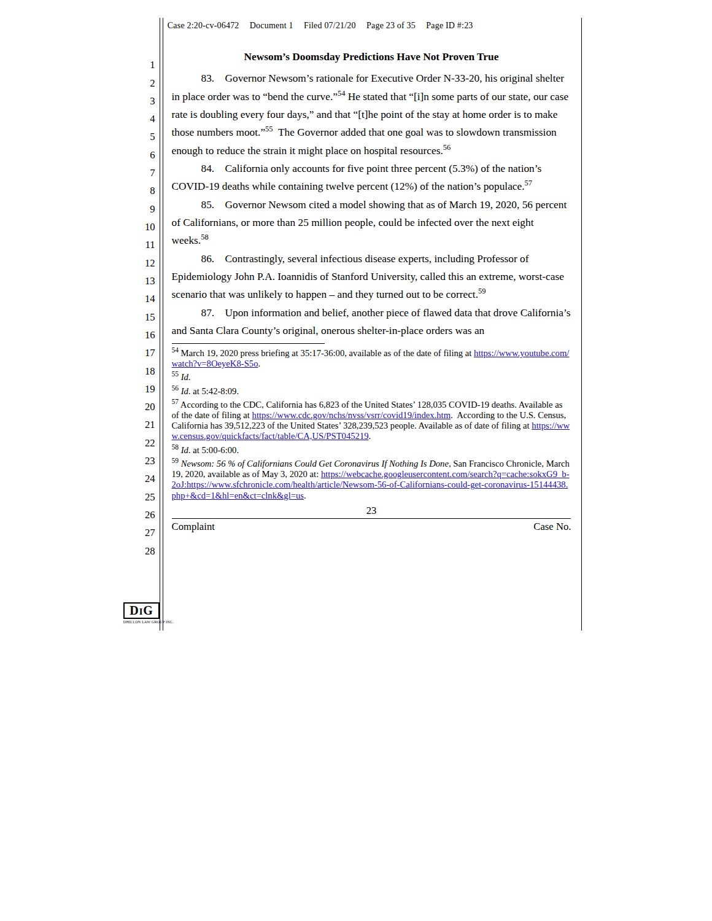Case 2:20-cv-06472 Document 1 Filed 07/21/20 Page 23 of 35 Page ID #:23
1
2
3
4
5
6
7
8
9
10
11
12
13
14
15
16
17
18
19
20
21
22
23
24
25
26
27
28
Newsom’s Doomsday Predictions Have Not Proven True
83. Governor Newsom’s rationale for Executive Order N-33-20, his original shelter in place order was to “bend the curve.”54 He stated that “[i]n some parts of our state, our case rate is doubling every four days,” and that “[t]he point of the stay at home order is to make those numbers moot.”55 The Governor added that one goal was to slowdown transmission enough to reduce the strain it might place on hospital resources.56
84. California only accounts for five point three percent (5.3%) of the nation’s COVID-19 deaths while containing twelve percent (12%) of the nation’s populace.57
85. Governor Newsom cited a model showing that as of March 19, 2020, 56 percent of Californians, or more than 25 million people, could be infected over the next eight weeks.58
86. Contrastingly, several infectious disease experts, including Professor of Epidemiology John P.A. Ioannidis of Stanford University, called this an extreme, worst-case scenario that was unlikely to happen – and they turned out to be correct.59
87. Upon information and belief, another piece of flawed data that drove California’s and Santa Clara County’s original, onerous shelter-in-place orders was an
54 March 19, 2020 press briefing at 35:17-36:00, available as of the date of filing at https://www.youtube.com/watch?v=8OeyeK8-S5o.
55 Id.
56 Id. at 5:42-8:09.
57 According to the CDC, California has 6,823 of the United States’ 128,035 COVID-19 deaths. Available as of the date of filing at https://www.cdc.gov/nchs/nvss/vsrr/covid19/index.htm. According to the U.S. Census, California has 39,512,223 of the United States’ 328,239,523 people. Available as of date of filing at https://www.census.gov/quickfacts/fact/table/CA,US/PST045219.
58 Id. at 5:00-6:00.
59 Newsom: 56 % of Californians Could Get Coronavirus If Nothing Is Done, San Francisco Chronicle, March 19, 2020, available as of May 3, 2020 at: https://webcache.googleusercontent.com/search?q=cache:sokxG9_b-2oJ:https://www.sfchronicle.com/health/article/Newsom-56-of-Californians-could-get-coronavirus-15144438.php+&cd=1&hl=en&ct=clnk&gl=us.
23
Complaint
Case No.
DIG
DHILLON LAW GROUP INC.